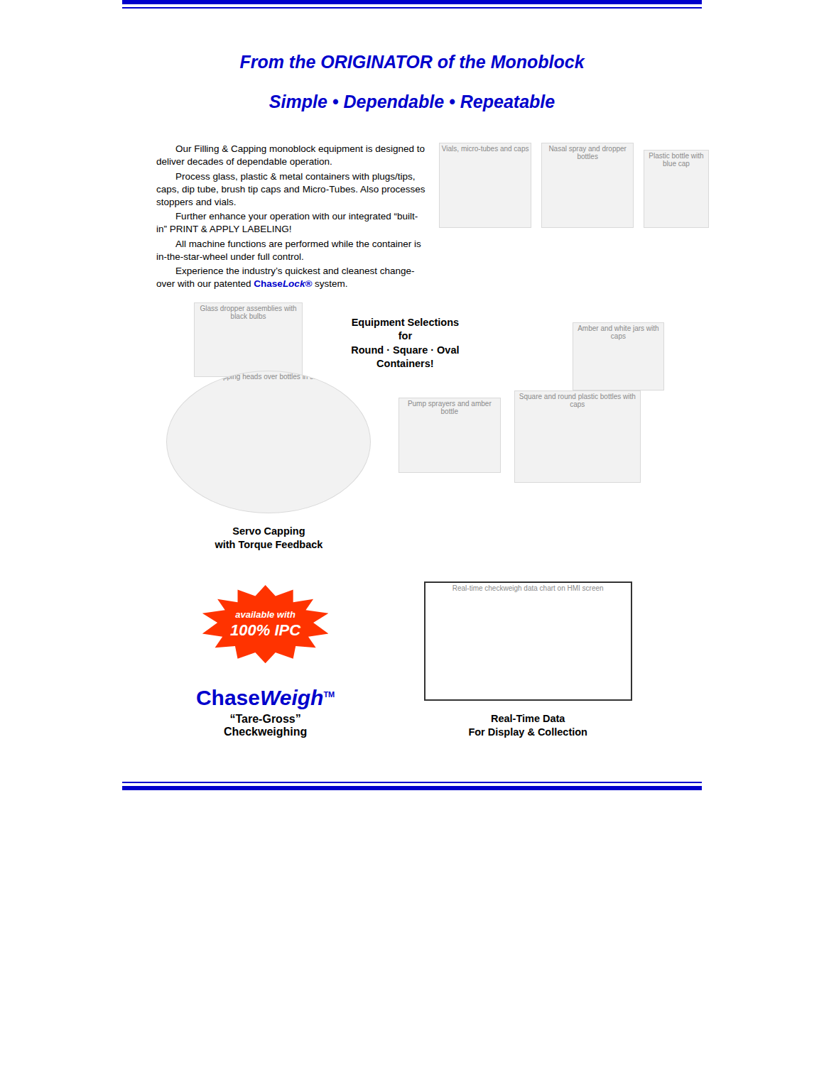From the ORIGINATOR of the Monoblock
Simple • Dependable • Repeatable
Our Filling & Capping monoblock equipment is designed to deliver decades of dependable operation.
Process glass, plastic & metal containers with plugs/tips, caps, dip tube, brush tip caps and Micro-Tubes. Also processes stoppers and vials.
Further enhance your operation with our integrated “built-in” PRINT & APPLY LABELING!
All machine functions are performed while the container is in-the-star-wheel under full control.
Experience the industry’s quickest and cleanest change-over with our patented ChaseLock® system.
Vials, micro-tubes and caps
Nasal spray and dropper bottles
Plastic bottle with blue cap
Glass dropper assemblies with black bulbs
Equipment Selections
for
Round · Square · Oval
Containers!
Amber and white jars with caps
Servo capping heads over bottles in star-wheel
Servo Capping
with Torque Feedback
Pump sprayers and amber bottle
Square and round plastic bottles with caps
available with
100% IPC
ChaseWeighTM
“Tare-Gross” Checkweighing
Real-time checkweigh data chart on HMI screen
Real-Time Data
For Display & Collection